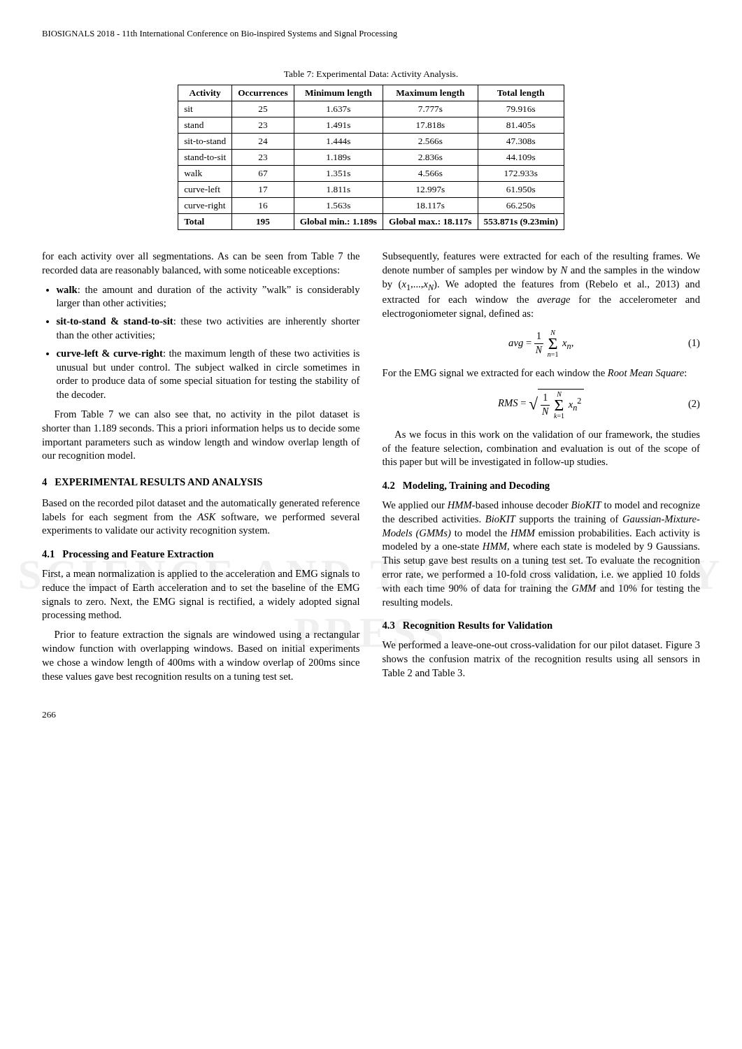SCIENCE AND TECHNOLOGY PRESS
BIOSIGNALS 2018 - 11th International Conference on Bio-inspired Systems and Signal Processing
Table 7: Experimental Data: Activity Analysis.
| Activity | Occurrences | Minimum length | Maximum length | Total length |
| --- | --- | --- | --- | --- |
| sit | 25 | 1.637s | 7.777s | 79.916s |
| stand | 23 | 1.491s | 17.818s | 81.405s |
| sit-to-stand | 24 | 1.444s | 2.566s | 47.308s |
| stand-to-sit | 23 | 1.189s | 2.836s | 44.109s |
| walk | 67 | 1.351s | 4.566s | 172.933s |
| curve-left | 17 | 1.811s | 12.997s | 61.950s |
| curve-right | 16 | 1.563s | 18.117s | 66.250s |
| Total | 195 | Global min.: 1.189s | Global max.: 18.117s | 553.871s (9.23min) |
for each activity over all segmentations. As can be seen from Table 7 the recorded data are reasonably balanced, with some noticeable exceptions:
walk: the amount and duration of the activity ”walk” is considerably larger than other activities;
sit-to-stand & stand-to-sit: these two activities are inherently shorter than the other activities;
curve-left & curve-right: the maximum length of these two activities is unusual but under control. The subject walked in circle sometimes in order to produce data of some special situation for testing the stability of the decoder.
From Table 7 we can also see that, no activity in the pilot dataset is shorter than 1.189 seconds. This a priori information helps us to decide some important parameters such as window length and window overlap length of our recognition model.
4 EXPERIMENTAL RESULTS AND ANALYSIS
Based on the recorded pilot dataset and the automatically generated reference labels for each segment from the ASK software, we performed several experiments to validate our activity recognition system.
4.1 Processing and Feature Extraction
First, a mean normalization is applied to the acceleration and EMG signals to reduce the impact of Earth acceleration and to set the baseline of the EMG signals to zero. Next, the EMG signal is rectified, a widely adopted signal processing method.
Prior to feature extraction the signals are windowed using a rectangular window function with overlapping windows. Based on initial experiments we chose a window length of 400ms with a window overlap of 200ms since these values gave best recognition results on a tuning test set.
Subsequently, features were extracted for each of the resulting frames. We denote number of samples per window by N and the samples in the window by (x1,...,xN). We adopted the features from (Rebelo et al., 2013) and extracted for each window the average for the accelerometer and electrogoniometer signal, defined as:
avg = 1 N NΣn=1 xn, (1)
For the EMG signal we extracted for each window the Root Mean Square:
RMS = √ 1 N NΣk=1 xn2 (2)
As we focus in this work on the validation of our framework, the studies of the feature selection, combination and evaluation is out of the scope of this paper but will be investigated in follow-up studies.
4.2 Modeling, Training and Decoding
We applied our HMM-based inhouse decoder BioKIT to model and recognize the described activities. BioKIT supports the training of Gaussian-Mixture-Models (GMMs) to model the HMM emission probabilities. Each activity is modeled by a one-state HMM, where each state is modeled by 9 Gaussians. This setup gave best results on a tuning test set. To evaluate the recognition error rate, we performed a 10-fold cross validation, i.e. we applied 10 folds with each time 90% of data for training the GMM and 10% for testing the resulting models.
4.3 Recognition Results for Validation
We performed a leave-one-out cross-validation for our pilot dataset. Figure 3 shows the confusion matrix of the recognition results using all sensors in Table 2 and Table 3.
266